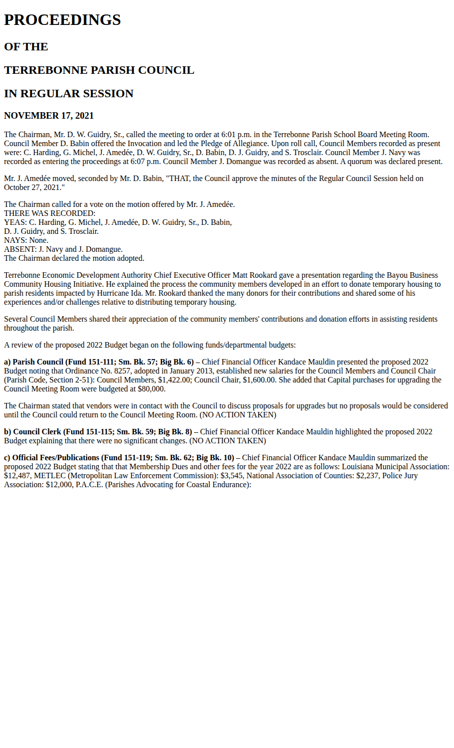PROCEEDINGS
OF THE
TERREBONNE PARISH COUNCIL
IN REGULAR SESSION
NOVEMBER 17, 2021
The Chairman, Mr. D. W. Guidry, Sr., called the meeting to order at 6:01 p.m. in the Terrebonne Parish School Board Meeting Room. Council Member D. Babin offered the Invocation and led the Pledge of Allegiance. Upon roll call, Council Members recorded as present were: C. Harding, G. Michel, J. Amedée, D. W. Guidry, Sr., D. Babin, D. J. Guidry, and S. Trosclair. Council Member J. Navy was recorded as entering the proceedings at 6:07 p.m. Council Member J. Domangue was recorded as absent. A quorum was declared present.
Mr. J. Amedée moved, seconded by Mr. D. Babin, "THAT, the Council approve the minutes of the Regular Council Session held on October 27, 2021."
The Chairman called for a vote on the motion offered by Mr. J. Amedée.
THERE WAS RECORDED:
YEAS: C. Harding, G. Michel, J. Amedée, D. W. Guidry, Sr., D. Babin,
D. J. Guidry, and S. Trosclair.
NAYS: None.
ABSENT: J. Navy and J. Domangue.
The Chairman declared the motion adopted.
Terrebonne Economic Development Authority Chief Executive Officer Matt Rookard gave a presentation regarding the Bayou Business Community Housing Initiative. He explained the process the community members developed in an effort to donate temporary housing to parish residents impacted by Hurricane Ida. Mr. Rookard thanked the many donors for their contributions and shared some of his experiences and/or challenges relative to distributing temporary housing.
Several Council Members shared their appreciation of the community members' contributions and donation efforts in assisting residents throughout the parish.
A review of the proposed 2022 Budget began on the following funds/departmental budgets:
a) Parish Council (Fund 151-111; Sm. Bk. 57; Big Bk. 6) – Chief Financial Officer Kandace Mauldin presented the proposed 2022 Budget noting that Ordinance No. 8257, adopted in January 2013, established new salaries for the Council Members and Council Chair (Parish Code, Section 2-51): Council Members, $1,422.00; Council Chair, $1,600.00. She added that Capital purchases for upgrading the Council Meeting Room were budgeted at $80,000.
The Chairman stated that vendors were in contact with the Council to discuss proposals for upgrades but no proposals would be considered until the Council could return to the Council Meeting Room. (NO ACTION TAKEN)
b) Council Clerk (Fund 151-115; Sm. Bk. 59; Big Bk. 8) – Chief Financial Officer Kandace Mauldin highlighted the proposed 2022 Budget explaining that there were no significant changes. (NO ACTION TAKEN)
c) Official Fees/Publications (Fund 151-119; Sm. Bk. 62; Big Bk. 10) – Chief Financial Officer Kandace Mauldin summarized the proposed 2022 Budget stating that that Membership Dues and other fees for the year 2022 are as follows: Louisiana Municipal Association: $12,487, METLEC (Metropolitan Law Enforcement Commission): $3,545, National Association of Counties: $2,237, Police Jury Association: $12,000, P.A.C.E. (Parishes Advocating for Coastal Endurance):